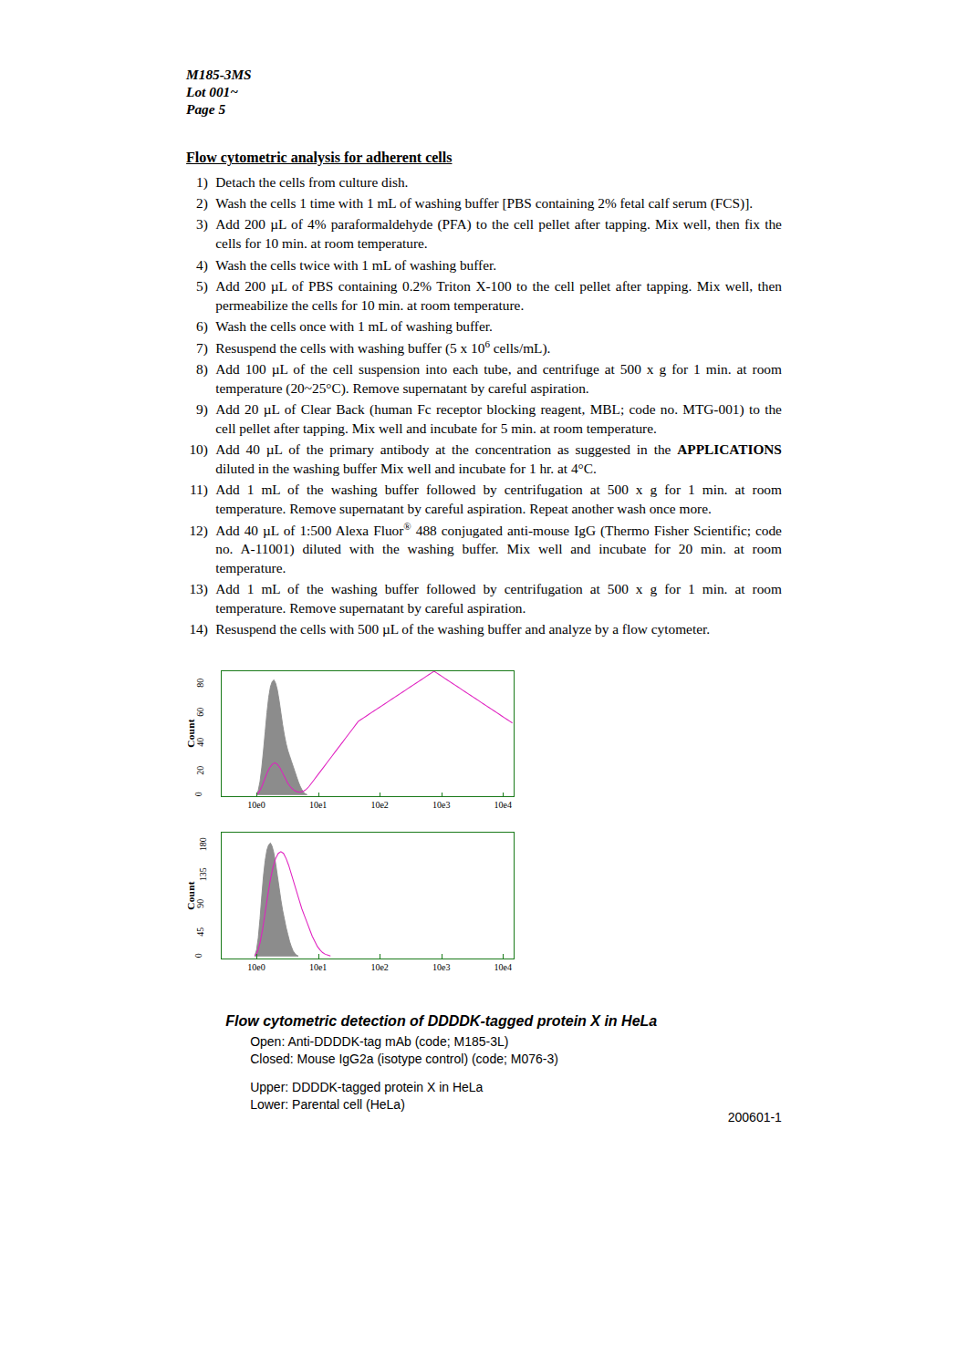M185-3MS
Lot 001~
Page 5
Flow cytometric analysis for adherent cells
1) Detach the cells from culture dish.
2) Wash the cells 1 time with 1 mL of washing buffer [PBS containing 2% fetal calf serum (FCS)].
3) Add 200 µL of 4% paraformaldehyde (PFA) to the cell pellet after tapping. Mix well, then fix the cells for 10 min. at room temperature.
4) Wash the cells twice with 1 mL of washing buffer.
5) Add 200 µL of PBS containing 0.2% Triton X-100 to the cell pellet after tapping. Mix well, then permeabilize the cells for 10 min. at room temperature.
6) Wash the cells once with 1 mL of washing buffer.
7) Resuspend the cells with washing buffer (5 x 106 cells/mL).
8) Add 100 µL of the cell suspension into each tube, and centrifuge at 500 x g for 1 min. at room temperature (20~25°C). Remove supernatant by careful aspiration.
9) Add 20 µL of Clear Back (human Fc receptor blocking reagent, MBL; code no. MTG-001) to the cell pellet after tapping. Mix well and incubate for 5 min. at room temperature.
10) Add 40 µL of the primary antibody at the concentration as suggested in the APPLICATIONS diluted in the washing buffer Mix well and incubate for 1 hr. at 4°C.
11) Add 1 mL of the washing buffer followed by centrifugation at 500 x g for 1 min. at room temperature. Remove supernatant by careful aspiration. Repeat another wash once more.
12) Add 40 µL of 1:500 Alexa Fluor® 488 conjugated anti-mouse IgG (Thermo Fisher Scientific; code no. A-11001) diluted with the washing buffer. Mix well and incubate for 20 min. at room temperature.
13) Add 1 mL of the washing buffer followed by centrifugation at 500 x g for 1 min. at room temperature. Remove supernatant by careful aspiration.
14) Resuspend the cells with 500 µL of the washing buffer and analyze by a flow cytometer.
Count
80
60
40
20
0
10e0
10e1
10e2
10e3
10e4
Count
180
135
90
45
0
10e0
10e1
10e2
10e3
10e4
Flow cytometric detection of DDDDK-tagged protein X in HeLa
Open: Anti-DDDDK-tag mAb (code; M185-3L)
Closed: Mouse IgG2a (isotype control) (code; M076-3)
Upper: DDDDK-tagged protein X in HeLa
Lower: Parental cell (HeLa)
200601-1